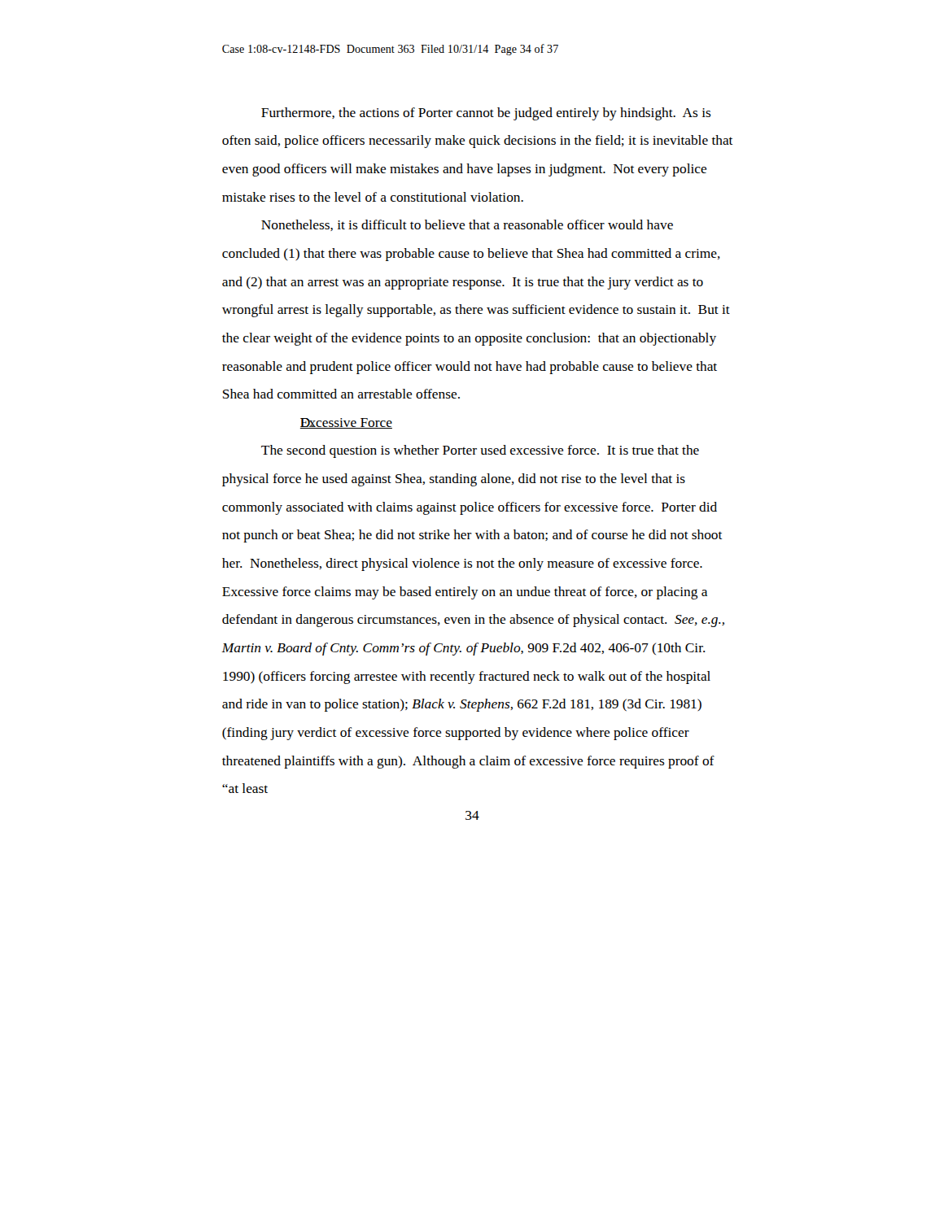Case 1:08-cv-12148-FDS Document 363 Filed 10/31/14 Page 34 of 37
Furthermore, the actions of Porter cannot be judged entirely by hindsight. As is often said, police officers necessarily make quick decisions in the field; it is inevitable that even good officers will make mistakes and have lapses in judgment. Not every police mistake rises to the level of a constitutional violation.
Nonetheless, it is difficult to believe that a reasonable officer would have concluded (1) that there was probable cause to believe that Shea had committed a crime, and (2) that an arrest was an appropriate response. It is true that the jury verdict as to wrongful arrest is legally supportable, as there was sufficient evidence to sustain it. But it the clear weight of the evidence points to an opposite conclusion: that an objectionably reasonable and prudent police officer would not have had probable cause to believe that Shea had committed an arrestable offense.
D. Excessive Force
The second question is whether Porter used excessive force. It is true that the physical force he used against Shea, standing alone, did not rise to the level that is commonly associated with claims against police officers for excessive force. Porter did not punch or beat Shea; he did not strike her with a baton; and of course he did not shoot her. Nonetheless, direct physical violence is not the only measure of excessive force. Excessive force claims may be based entirely on an undue threat of force, or placing a defendant in dangerous circumstances, even in the absence of physical contact. See, e.g., Martin v. Board of Cnty. Comm’rs of Cnty. of Pueblo, 909 F.2d 402, 406-07 (10th Cir. 1990) (officers forcing arrestee with recently fractured neck to walk out of the hospital and ride in van to police station); Black v. Stephens, 662 F.2d 181, 189 (3d Cir. 1981) (finding jury verdict of excessive force supported by evidence where police officer threatened plaintiffs with a gun). Although a claim of excessive force requires proof of “at least
34